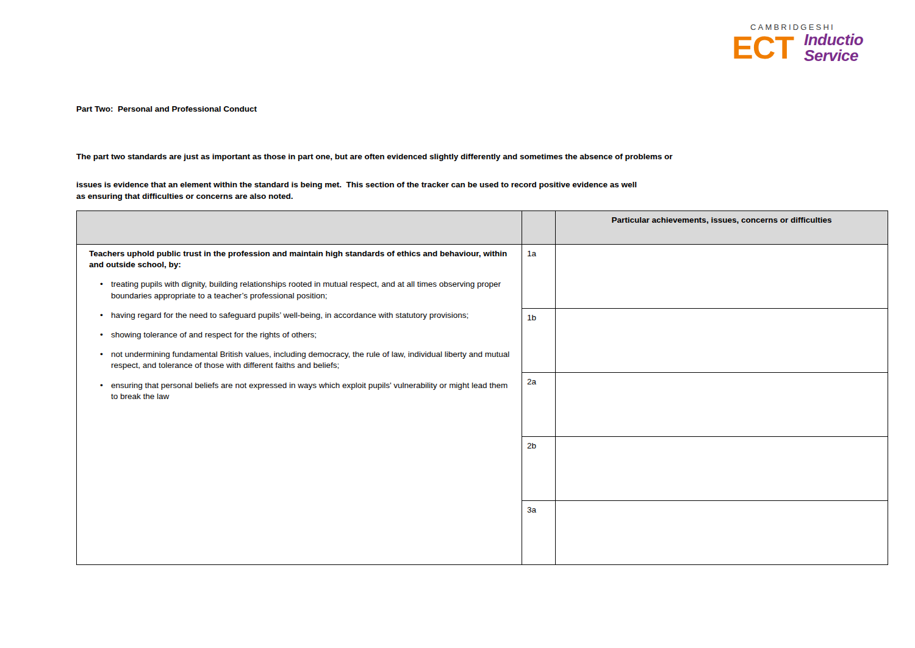CAMBRIDGESHI ECT Inductio Service
Part Two: Personal and Professional Conduct
The part two standards are just as important as those in part one, but are often evidenced slightly differently and sometimes the absence of problems or
issues is evidence that an element within the standard is being met. This section of the tracker can be used to record positive evidence as well
as ensuring that difficulties or concerns are also noted.
| | | Particular achievements, issues, concerns or difficulties |
| Teachers uphold public trust in the profession and maintain high standards of ethics and behaviour, within and outside school, by: treating pupils with dignity, building relationships rooted in mutual respect, and at all times observing proper boundaries appropriate to a teacher’s professional position; having regard for the need to safeguard pupils’ well-being, in accordance with statutory provisions; showing tolerance of and respect for the rights of others; not undermining fundamental British values, including democracy, the rule of law, individual liberty and mutual respect, and tolerance of those with different faiths and beliefs; ensuring that personal beliefs are not expressed in ways which exploit pupils' vulnerability or might lead them to break the law | 1a | |
| 1b | |
| 2a | |
| 2b | |
| 3a | |